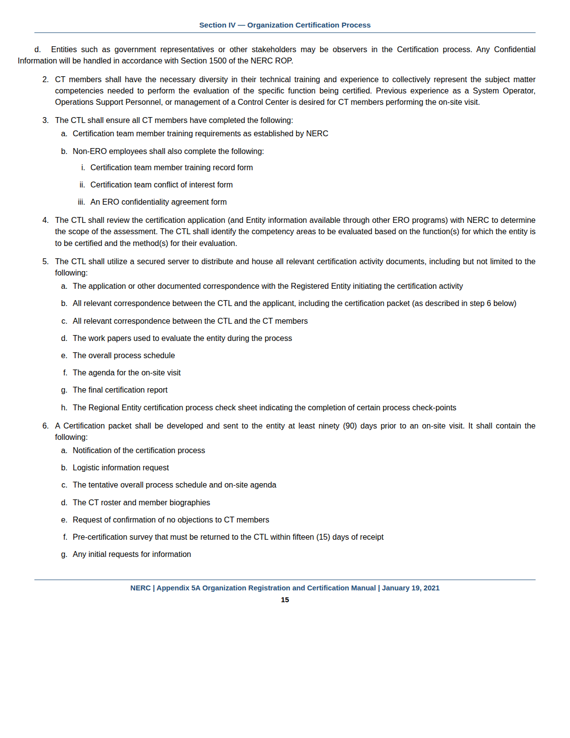Section IV — Organization Certification Process
d. Entities such as government representatives or other stakeholders may be observers in the Certification process. Any Confidential Information will be handled in accordance with Section 1500 of the NERC ROP.
CT members shall have the necessary diversity in their technical training and experience to collectively represent the subject matter competencies needed to perform the evaluation of the specific function being certified. Previous experience as a System Operator, Operations Support Personnel, or management of a Control Center is desired for CT members performing the on-site visit.
The CTL shall ensure all CT members have completed the following:
Certification team member training requirements as established by NERC
Non-ERO employees shall also complete the following:
Certification team member training record form
Certification team conflict of interest form
An ERO confidentiality agreement form
The CTL shall review the certification application (and Entity information available through other ERO programs) with NERC to determine the scope of the assessment. The CTL shall identify the competency areas to be evaluated based on the function(s) for which the entity is to be certified and the method(s) for their evaluation.
The CTL shall utilize a secured server to distribute and house all relevant certification activity documents, including but not limited to the following:
The application or other documented correspondence with the Registered Entity initiating the certification activity
All relevant correspondence between the CTL and the applicant, including the certification packet (as described in step 6 below)
All relevant correspondence between the CTL and the CT members
The work papers used to evaluate the entity during the process
The overall process schedule
The agenda for the on-site visit
The final certification report
The Regional Entity certification process check sheet indicating the completion of certain process check-points
A Certification packet shall be developed and sent to the entity at least ninety (90) days prior to an on-site visit. It shall contain the following:
Notification of the certification process
Logistic information request
The tentative overall process schedule and on-site agenda
The CT roster and member biographies
Request of confirmation of no objections to CT members
Pre-certification survey that must be returned to the CTL within fifteen (15) days of receipt
Any initial requests for information
NERC | Appendix 5A Organization Registration and Certification Manual | January 19, 2021 15